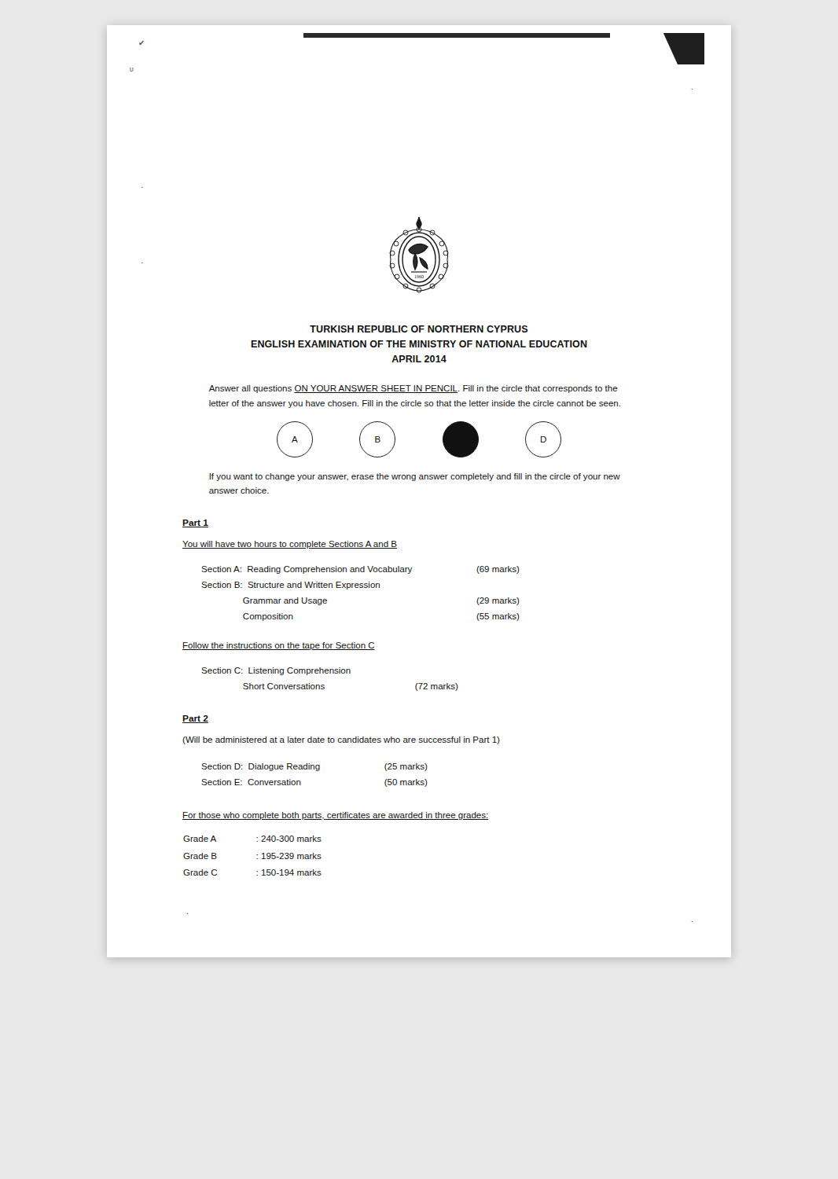✔ ʋ . . . . .
1960
TURKISH REPUBLIC OF NORTHERN CYPRUS
ENGLISH EXAMINATION OF THE MINISTRY OF NATIONAL EDUCATION
APRIL 2014
Answer all questions ON YOUR ANSWER SHEET IN PENCIL. Fill in the circle that corresponds to the letter of the answer you have chosen. Fill in the circle so that the letter inside the circle cannot be seen.
A B C D
If you want to change your answer, erase the wrong answer completely and fill in the circle of your new answer choice.
Part 1
You will have two hours to complete Sections A and B
| Section A: Reading Comprehension and Vocabulary | (69 marks) |
| Section B: Structure and Written Expression | |
| Grammar and Usage | (29 marks) |
| Composition | (55 marks) |
Follow the instructions on the tape for Section C
| Section C: Listening Comprehension | |
| Short Conversations | (72 marks) |
Part 2
(Will be administered at a later date to candidates who are successful in Part 1)
| Section D: Dialogue Reading | (25 marks) |
| Section E: Conversation | (50 marks) |
For those who complete both parts, certificates are awarded in three grades:
| Grade A | : 240-300 marks |
| Grade B | : 195-239 marks |
| Grade C | : 150-194 marks |